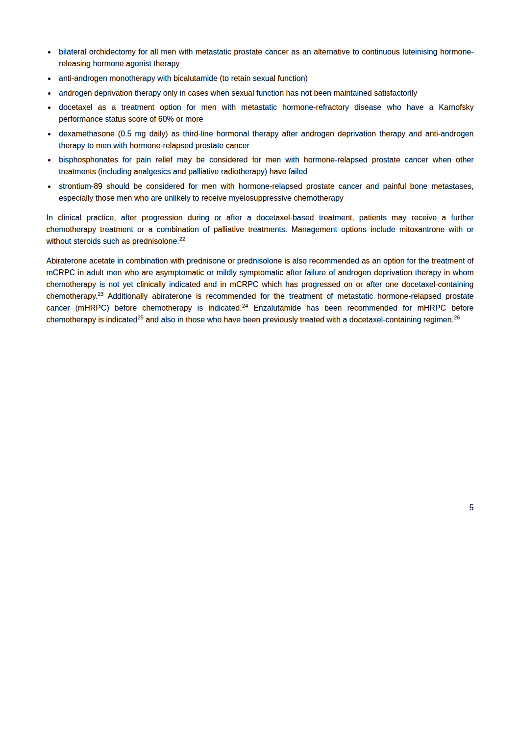bilateral orchidectomy for all men with metastatic prostate cancer as an alternative to continuous luteinising hormone-releasing hormone agonist therapy
anti-androgen monotherapy with bicalutamide (to retain sexual function)
androgen deprivation therapy only in cases when sexual function has not been maintained satisfactorily
docetaxel as a treatment option for men with metastatic hormone-refractory disease who have a Karnofsky performance status score of 60% or more
dexamethasone (0.5 mg daily) as third-line hormonal therapy after androgen deprivation therapy and anti-androgen therapy to men with hormone-relapsed prostate cancer
bisphosphonates for pain relief may be considered for men with hormone-relapsed prostate cancer when other treatments (including analgesics and palliative radiotherapy) have failed
strontium-89 should be considered for men with hormone-relapsed prostate cancer and painful bone metastases, especially those men who are unlikely to receive myelosuppressive chemotherapy
In clinical practice, after progression during or after a docetaxel-based treatment, patients may receive a further chemotherapy treatment or a combination of palliative treatments. Management options include mitoxantrone with or without steroids such as prednisolone.22
Abiraterone acetate in combination with prednisone or prednisolone is also recommended as an option for the treatment of mCRPC in adult men who are asymptomatic or mildly symptomatic after failure of androgen deprivation therapy in whom chemotherapy is not yet clinically indicated and in mCRPC which has progressed on or after one docetaxel-containing chemotherapy.23 Additionally abiraterone is recommended for the treatment of metastatic hormone-relapsed prostate cancer (mHRPC) before chemotherapy is indicated.24 Enzalutamide has been recommended for mHRPC before chemotherapy is indicated25 and also in those who have been previously treated with a docetaxel-containing regimen.26
5